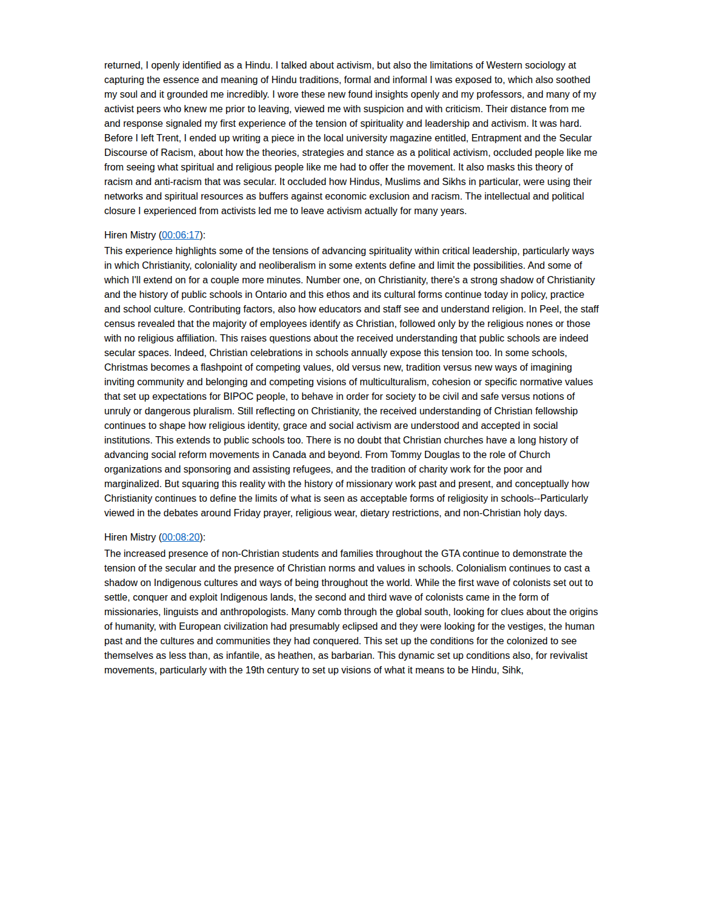returned, I openly identified as a Hindu. I talked about activism, but also the limitations of Western sociology at capturing the essence and meaning of Hindu traditions, formal and informal I was exposed to, which also soothed my soul and it grounded me incredibly. I wore these new found insights openly and my professors, and many of my activist peers who knew me prior to leaving, viewed me with suspicion and with criticism. Their distance from me and response signaled my first experience of the tension of spirituality and leadership and activism. It was hard. Before I left Trent, I ended up writing a piece in the local university magazine entitled, Entrapment and the Secular Discourse of Racism, about how the theories, strategies and stance as a political activism, occluded people like me from seeing what spiritual and religious people like me had to offer the movement. It also masks this theory of racism and anti-racism that was secular. It occluded how Hindus, Muslims and Sikhs in particular, were using their networks and spiritual resources as buffers against economic exclusion and racism. The intellectual and political closure I experienced from activists led me to leave activism actually for many years.
Hiren Mistry (00:06:17):
This experience highlights some of the tensions of advancing spirituality within critical leadership, particularly ways in which Christianity, coloniality and neoliberalism in some extents define and limit the possibilities. And some of which I'll extend on for a couple more minutes. Number one, on Christianity, there's a strong shadow of Christianity and the history of public schools in Ontario and this ethos and its cultural forms continue today in policy, practice and school culture. Contributing factors, also how educators and staff see and understand religion. In Peel, the staff census revealed that the majority of employees identify as Christian, followed only by the religious nones or those with no religious affiliation. This raises questions about the received understanding that public schools are indeed secular spaces. Indeed, Christian celebrations in schools annually expose this tension too. In some schools, Christmas becomes a flashpoint of competing values, old versus new, tradition versus new ways of imagining inviting community and belonging and competing visions of multiculturalism, cohesion or specific normative values that set up expectations for BIPOC people, to behave in order for society to be civil and safe versus notions of unruly or dangerous pluralism. Still reflecting on Christianity, the received understanding of Christian fellowship continues to shape how religious identity, grace and social activism are understood and accepted in social institutions. This extends to public schools too. There is no doubt that Christian churches have a long history of advancing social reform movements in Canada and beyond. From Tommy Douglas to the role of Church organizations and sponsoring and assisting refugees, and the tradition of charity work for the poor and marginalized. But squaring this reality with the history of missionary work past and present, and conceptually how Christianity continues to define the limits of what is seen as acceptable forms of religiosity in schools--Particularly viewed in the debates around Friday prayer, religious wear, dietary restrictions, and non-Christian holy days.
Hiren Mistry (00:08:20):
The increased presence of non-Christian students and families throughout the GTA continue to demonstrate the tension of the secular and the presence of Christian norms and values in schools. Colonialism continues to cast a shadow on Indigenous cultures and ways of being throughout the world. While the first wave of colonists set out to settle, conquer and exploit Indigenous lands, the second and third wave of colonists came in the form of missionaries, linguists and anthropologists. Many comb through the global south, looking for clues about the origins of humanity, with European civilization had presumably eclipsed and they were looking for the vestiges, the human past and the cultures and communities they had conquered. This set up the conditions for the colonized to see themselves as less than, as infantile, as heathen, as barbarian. This dynamic set up conditions also, for revivalist movements, particularly with the 19th century to set up visions of what it means to be Hindu, Sihk,